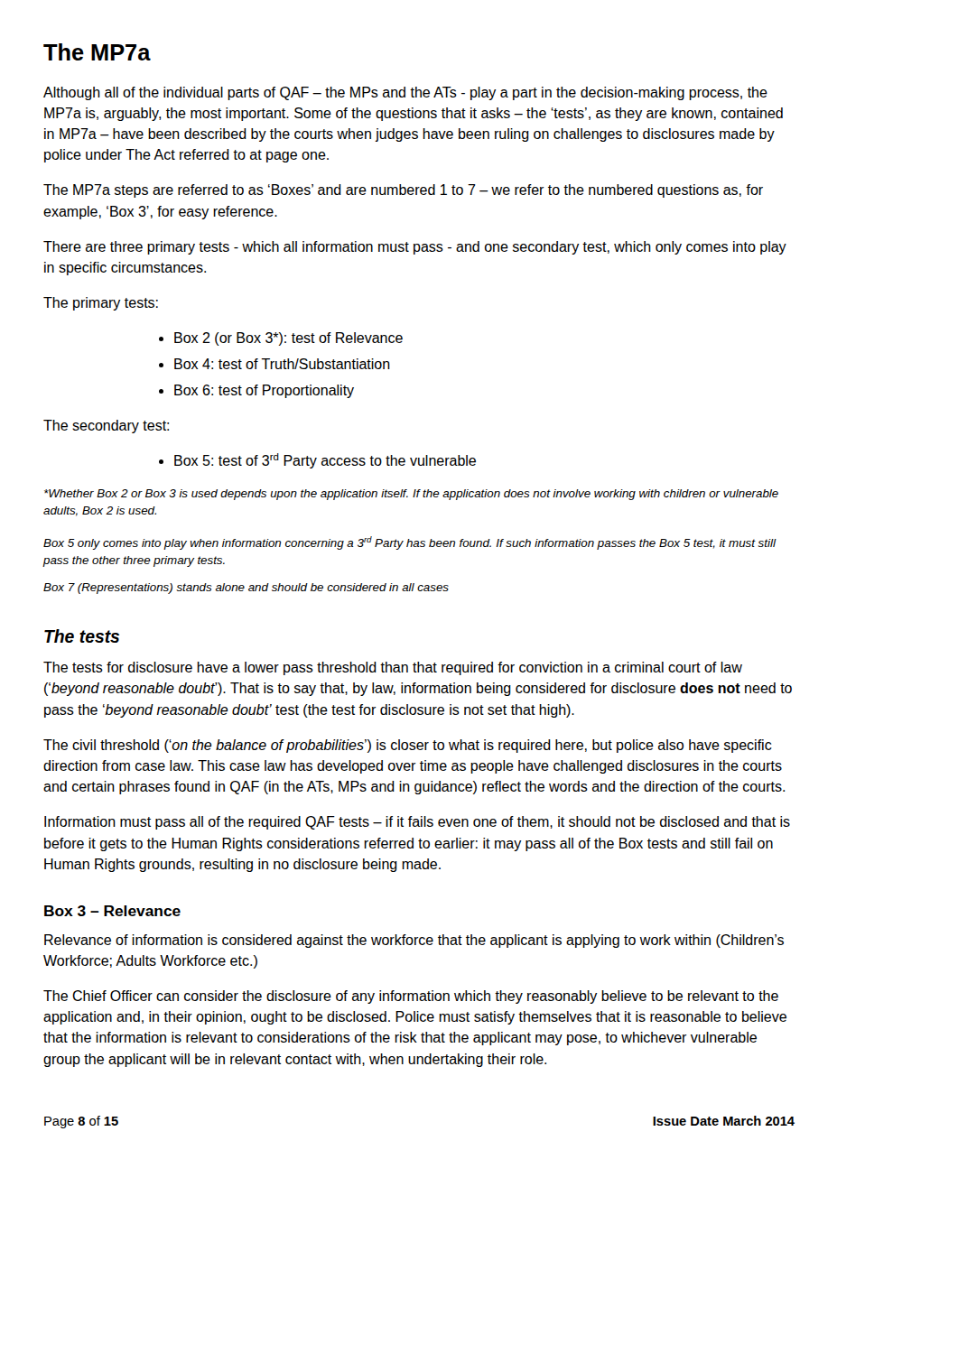The MP7a
Although all of the individual parts of QAF – the MPs and the ATs - play a part in the decision-making process, the MP7a is, arguably, the most important. Some of the questions that it asks – the ‘tests’, as they are known, contained in MP7a – have been described by the courts when judges have been ruling on challenges to disclosures made by police under The Act referred to at page one.
The MP7a steps are referred to as ‘Boxes’ and are numbered 1 to 7 – we refer to the numbered questions as, for example, ‘Box 3’, for easy reference.
There are three primary tests - which all information must pass - and one secondary test, which only comes into play in specific circumstances.
The primary tests:
Box 2 (or Box 3*): test of Relevance
Box 4: test of Truth/Substantiation
Box 6: test of Proportionality
The secondary test:
Box 5: test of 3rd Party access to the vulnerable
*Whether Box 2 or Box 3 is used depends upon the application itself. If the application does not involve working with children or vulnerable adults, Box 2 is used.
Box 5 only comes into play when information concerning a 3rd Party has been found. If such information passes the Box 5 test, it must still pass the other three primary tests.
Box 7 (Representations) stands alone and should be considered in all cases
The tests
The tests for disclosure have a lower pass threshold than that required for conviction in a criminal court of law (‘beyond reasonable doubt’). That is to say that, by law, information being considered for disclosure does not need to pass the ‘beyond reasonable doubt’ test (the test for disclosure is not set that high).
The civil threshold (‘on the balance of probabilities’) is closer to what is required here, but police also have specific direction from case law. This case law has developed over time as people have challenged disclosures in the courts and certain phrases found in QAF (in the ATs, MPs and in guidance) reflect the words and the direction of the courts.
Information must pass all of the required QAF tests – if it fails even one of them, it should not be disclosed and that is before it gets to the Human Rights considerations referred to earlier: it may pass all of the Box tests and still fail on Human Rights grounds, resulting in no disclosure being made.
Box 3 – Relevance
Relevance of information is considered against the workforce that the applicant is applying to work within (Children’s Workforce; Adults Workforce etc.)
The Chief Officer can consider the disclosure of any information which they reasonably believe to be relevant to the application and, in their opinion, ought to be disclosed. Police must satisfy themselves that it is reasonable to believe that the information is relevant to considerations of the risk that the applicant may pose, to whichever vulnerable group the applicant will be in relevant contact with, when undertaking their role.
Page 8 of 15 Issue Date March 2014